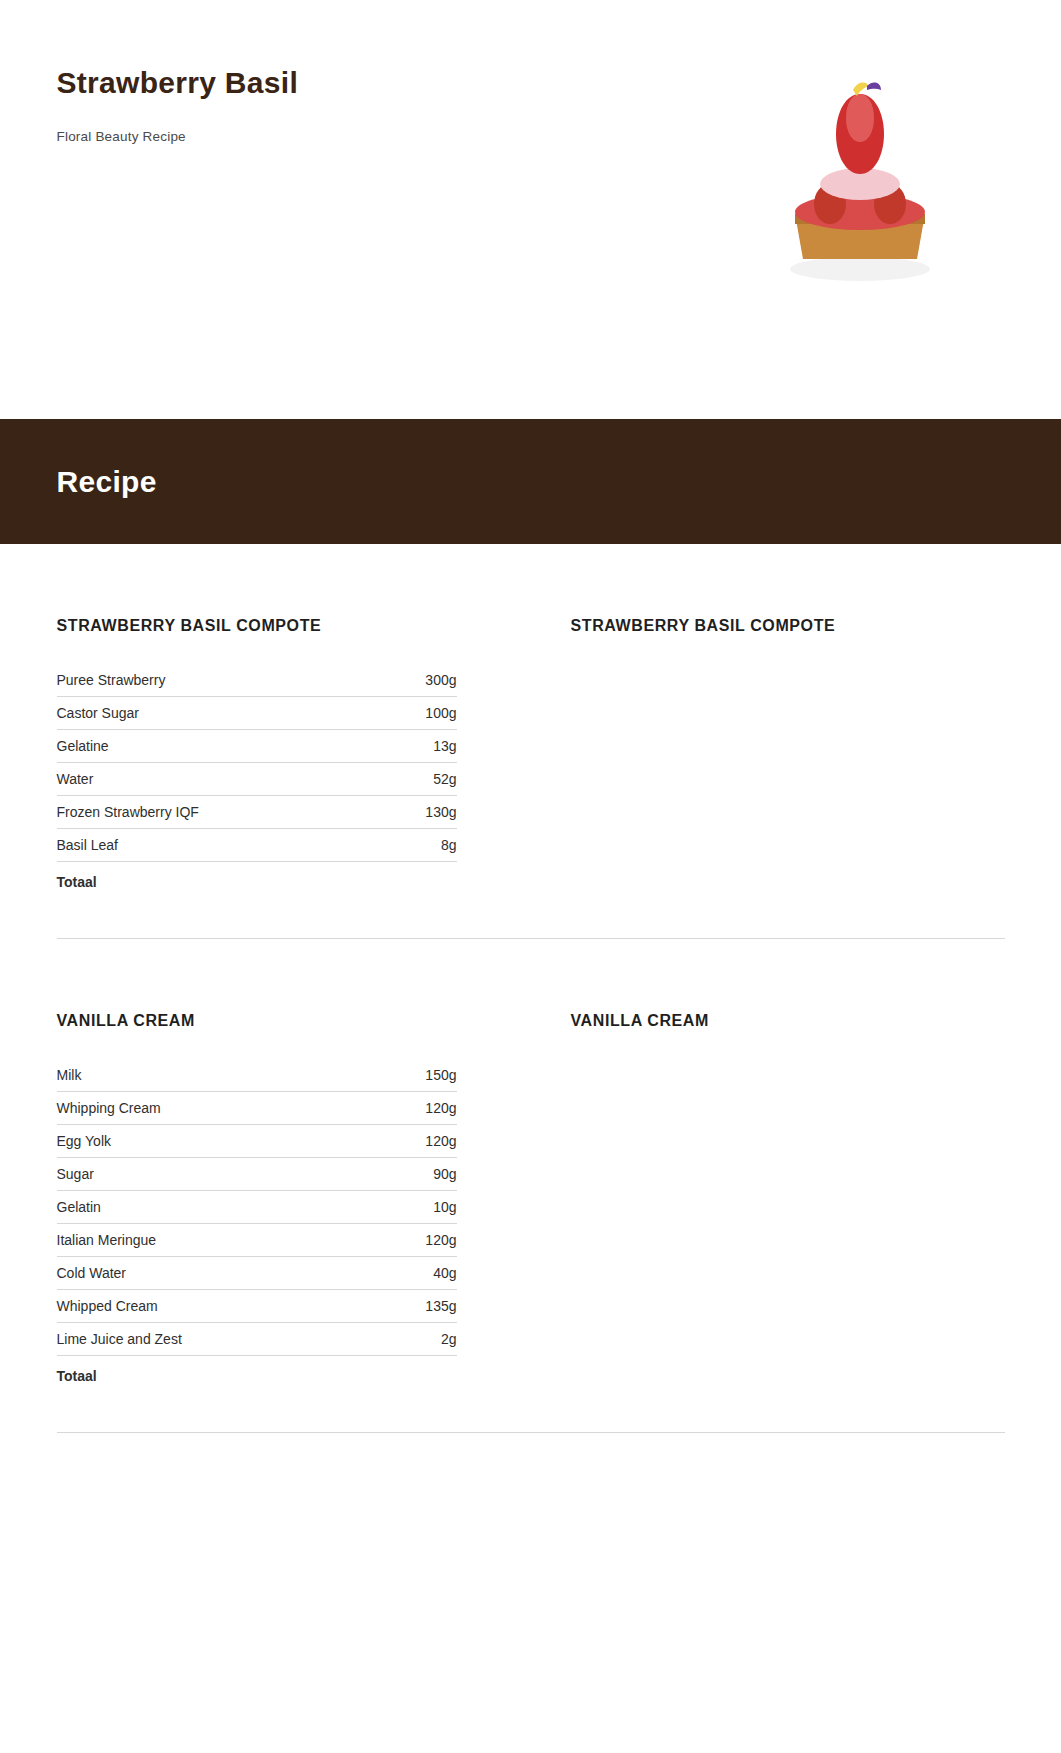Strawberry Basil
Floral Beauty Recipe
Recipe
Strawberry Basil Compote
| Puree Strawberry | 300g |
| Castor Sugar | 100g |
| Gelatine | 13g |
| Water | 52g |
| Frozen Strawberry IQF | 130g |
| Basil Leaf | 8g |
| Totaal | |
Strawberry Basil Compote
Vanilla Cream
| Milk | 150g |
| Whipping Cream | 120g |
| Egg Yolk | 120g |
| Sugar | 90g |
| Gelatin | 10g |
| Italian Meringue | 120g |
| Cold Water | 40g |
| Whipped Cream | 135g |
| Lime Juice and Zest | 2g |
| Totaal | |
Vanilla Cream